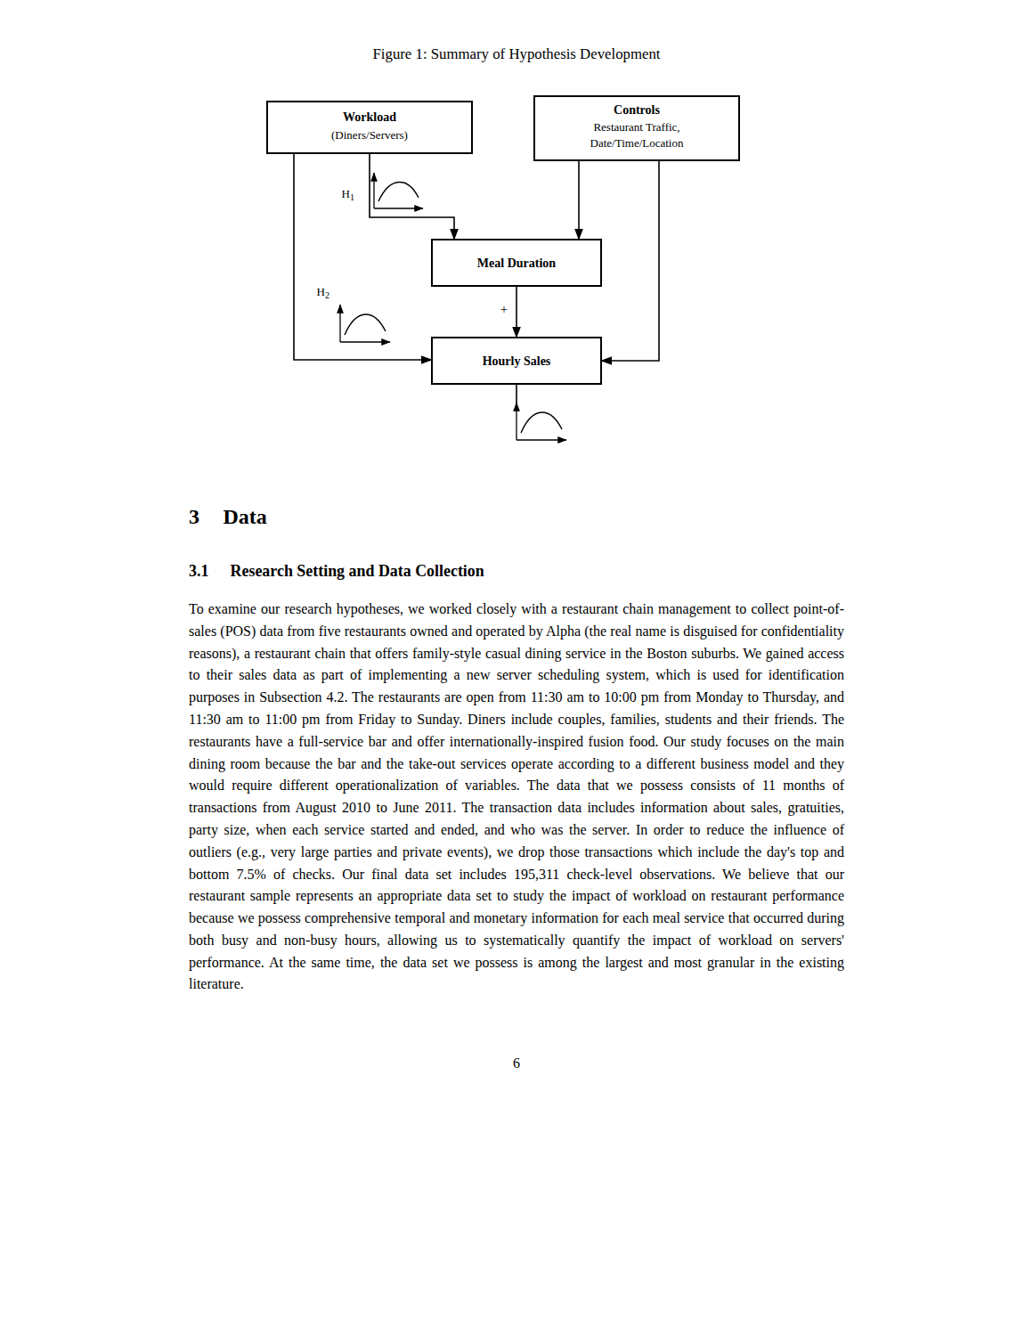Figure 1: Summary of Hypothesis Development
Workload (Diners/Servers) Controls Restaurant Traffic, Date/Time/Location Meal Duration Hourly Sales H1 H2 +
3 Data
3.1 Research Setting and Data Collection
To examine our research hypotheses, we worked closely with a restaurant chain management to collect point-of-sales (POS) data from five restaurants owned and operated by Alpha (the real name is disguised for confidentiality reasons), a restaurant chain that offers family-style casual dining service in the Boston suburbs. We gained access to their sales data as part of implementing a new server scheduling system, which is used for identification purposes in Subsection 4.2. The restaurants are open from 11:30 am to 10:00 pm from Monday to Thursday, and 11:30 am to 11:00 pm from Friday to Sunday. Diners include couples, families, students and their friends. The restaurants have a full-service bar and offer internationally-inspired fusion food. Our study focuses on the main dining room because the bar and the take-out services operate according to a different business model and they would require different operationalization of variables. The data that we possess consists of 11 months of transactions from August 2010 to June 2011. The transaction data includes information about sales, gratuities, party size, when each service started and ended, and who was the server. In order to reduce the influence of outliers (e.g., very large parties and private events), we drop those transactions which include the day's top and bottom 7.5% of checks. Our final data set includes 195,311 check-level observations. We believe that our restaurant sample represents an appropriate data set to study the impact of workload on restaurant performance because we possess comprehensive temporal and monetary information for each meal service that occurred during both busy and non-busy hours, allowing us to systematically quantify the impact of workload on servers' performance. At the same time, the data set we possess is among the largest and most granular in the existing literature.
6